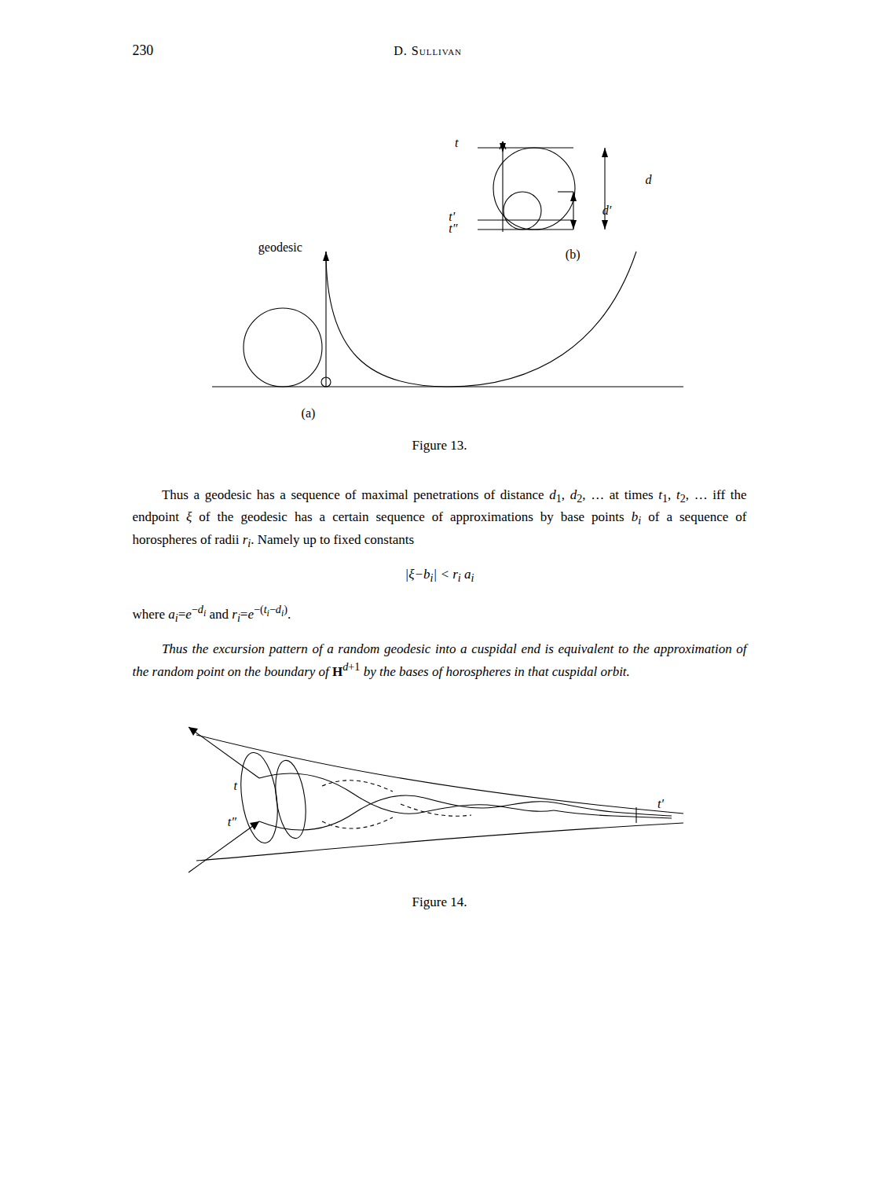230 D. Sullivan
t t′ t″ d d′ (b) geodesic (a)
Figure 13.
Thus a geodesic has a sequence of maximal penetrations of distance d1, d2, … at times t1, t2, … iff the endpoint ξ of the geodesic has a certain sequence of approximations by base points bi of a sequence of horospheres of radii ri. Namely up to fixed constants
|ξ−bi| < ri ai
where ai=e−di and ri=e−(ti−di).
Thus the excursion pattern of a random geodesic into a cuspidal end is equivalent to the approximation of the random point on the boundary of Hd+1 by the bases of horospheres in that cuspidal orbit.
t t″ t′
Figure 14.